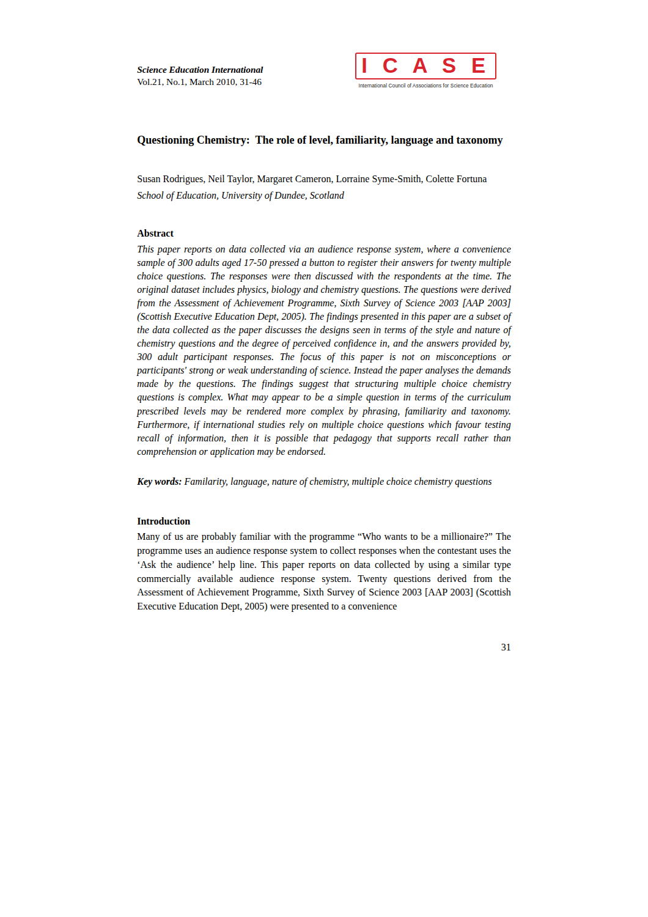Science Education International Vol.21, No.1, March 2010, 31-46
I C A S E
International Council of Associations for Science Education
Questioning Chemistry: The role of level, familiarity, language and taxonomy
Susan Rodrigues, Neil Taylor, Margaret Cameron, Lorraine Syme-Smith, Colette Fortuna
School of Education, University of Dundee, Scotland
Abstract
This paper reports on data collected via an audience response system, where a convenience sample of 300 adults aged 17-50 pressed a button to register their answers for twenty multiple choice questions. The responses were then discussed with the respondents at the time. The original dataset includes physics, biology and chemistry questions. The questions were derived from the Assessment of Achievement Programme, Sixth Survey of Science 2003 [AAP 2003] (Scottish Executive Education Dept, 2005). The findings presented in this paper are a subset of the data collected as the paper discusses the designs seen in terms of the style and nature of chemistry questions and the degree of perceived confidence in, and the answers provided by, 300 adult participant responses. The focus of this paper is not on misconceptions or participants' strong or weak understanding of science. Instead the paper analyses the demands made by the questions. The findings suggest that structuring multiple choice chemistry questions is complex. What may appear to be a simple question in terms of the curriculum prescribed levels may be rendered more complex by phrasing, familiarity and taxonomy. Furthermore, if international studies rely on multiple choice questions which favour testing recall of information, then it is possible that pedagogy that supports recall rather than comprehension or application may be endorsed.
Key words: Familarity, language, nature of chemistry, multiple choice chemistry questions
Introduction
Many of us are probably familiar with the programme “Who wants to be a millionaire?” The programme uses an audience response system to collect responses when the contestant uses the ‘Ask the audience’ help line. This paper reports on data collected by using a similar type commercially available audience response system. Twenty questions derived from the Assessment of Achievement Programme, Sixth Survey of Science 2003 [AAP 2003] (Scottish Executive Education Dept, 2005) were presented to a convenience
31